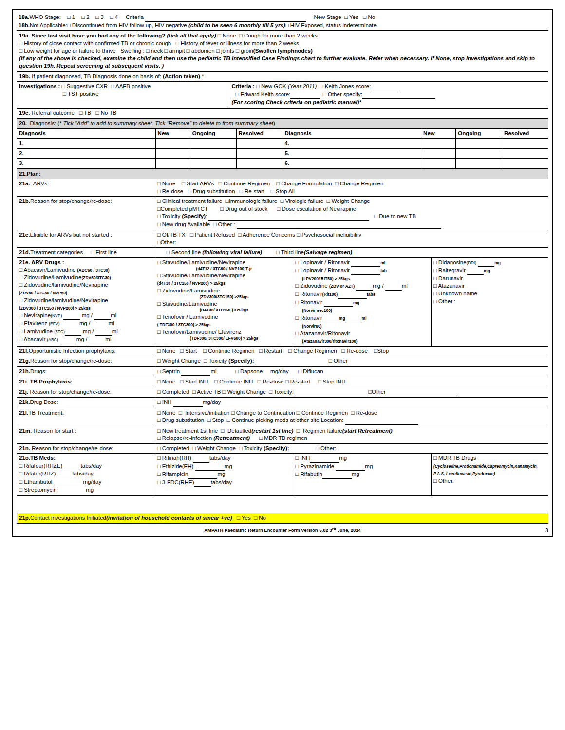| 18a. WHO Stage: □ 1 □ 2 □ 3 □ 4 Criteria New Stage □ Yes □ No |
| 18b. Not Applicable:□ Discontinued from HIV follow up, HIV negative (child to be seen 6 monthly till 5 yrs) □ HIV Exposed, status indeterminate |
| 19a. Since last visit have you had any of the following? (tick all that apply) □ None □ Cough for more than 2 weeks □ History of close contact with confirmed TB or chronic cough □ History of fever or illness for more than 2 weeks □ Low weight for age or failure to thrive Swelling : □ neck □ armpit □ abdomen □ joints □ groin (Swollen lymphnodes) (If any of the above is checked, examine the child and then use the pediatric TB Intensified Case Findings chart to further evaluate. Refer when necessary. If None, stop investigations and skip to question 19h. Repeat screening at subsequent visits. ) |
| 19b. If patient diagnosed, TB Diagnosis done on basis of: (Action taken) * |
| Investigations : □ Suggestive CXR □ AAFB positive □ TST positive | Criteria : □ New GOK (Year 2011) □ Keith Jones score: □ Edward Keith score: □ Other specify: (For scoring Check criteria on pediatric manual)* |
| 19c. Referral outcome □ TB □ No TB |
| 20. Diagnosis: ( * Tick “Add” to add to summary sheet. Tick “Remove” to delete to from summary sheet ) |
| Diagnosis | New | Ongoing | Resolved | Diagnosis | New | Ongoing | Resolved |
| 1. | | | | 4. | | | |
| 2. | | | | 5. | | | |
| 3. | | | | 6. | | | |
| 21.Plan: |
| 21a. ARVs: | □ None □ Start ARVs □ Continue Regimen □ Change Formulation □ Change Regimen □ Re-dose □ Drug substitution □ Re-start □ Stop All |
| 21b. Reason for stop/change/re-dose: | □ Clinical treatment failure □Immunologic failure □ Virologic failure □ Weight Change □Completed pMTCT □ Drug out of stock □ Dose escalation of Nevirapine □ Toxicity (Specify) : □ Due to new TB □ New drug Available □ Other : |
| 21c. Eligible for ARVs but not started : | □ OI/TB TX □ Patient Refused □ Adherence Concerns □ Psychosocial ineligibility □Other: |
| 21d. Treatment categories □ First line | □ Second line (following viral failure) □ Third line (Salvage regimen) |
| 21e. ARV Drugs : □ Abacavir/Lamivudine (ABC60 / 3TC30) □ Zidovudine/Lamivudine (ZDV60/3TC30) □ Zidovudine/lamivudine/Nevirapine (ZDV60 / 3TC30 / NVP50) □ Zidovudine/lamivudine/Nevirapine (ZDV300 / 3TC150 / NVP200) > 25kgs □ Nevirapine (NVP) mg / ml □ Efavirenz (EFV) mg / ml □ Lamivudine (3TC) mg / ml □ Abacavir (ABC) mg / ml | □ Stavudine/Lamivudine/Nevirapine (d4T12 / 3TC60 / NVP100)T-jr □ Stavudine/Lamivudine/Nevirapine (d4T30 / 3TC150 / NVP200) > 25kgs □ Zidovudine/Lamivudine (ZDV300/3TC150) >25kgs □ Stavudine/Lamivudine (D4T30/ 3TC150 ) >25kgs □ Tenofovir / Lamivudine ( TDF300 / 3TC300) > 25kgs □ Tenofovir/Lamivudine/ Efavirenz (TDF300/ 3TC300/ EFV600) > 25kgs | □ Lopinavir / Ritonavir ml □ Lopinavir / Ritonavir tab (LPV200/ RIT50) > 25kgs □ Zidovudine (ZDV or AZT) mg / ml □ Ritonavir (Rit100) tabs □ Ritonavir mg (Norvir sec100) □ Ritonavir mg ml (Norvir80) □ Atazanavir/Ritonavir (Atazanavir300/ritonavir100) | □ Didanosine (DDI) mg □ Raltegravir mg □ Darunavir □ Atazanavir □ Unknown name □ Other : |
| 21f. Opportunistic Infection prophylaxis: | □ None □ Start □ Continue Regimen □ Restart □ Change Regimen □ Re-dose □Stop |
| 21g. Reason for stop/change/re-dose: | □ Weight Change □ Toxicity (Specify): □ Other |
| 21h. Drugs: | □ Septrin ml □ Dapsone mg/day □ Diflucan |
| 21i. TB Prophylaxis: | □ None □ Start INH □ Continue INH □ Re-dose □ Re-start □ Stop INH |
| 21j. Reason for stop/change/re-dose: | □ Completed □ Active TB □ Weight Change □ Toxicity: □Other |
| 21k. Drug Dose: | □ INH mg/day |
| 21l. TB Treatment: | □ None □ Intensive/initiation □ Change to Continuation □ Continue Regimen □ Re-dose □ Drug substitution □ Stop □ Continue picking meds at other site Location: |
| 21m. Reason for start : | □ New treatment 1st line □ Defaulted (restart 1st line) □ Regimen failure (start Retreatment) □ Relapse/re-infection (Retreatment) □ MDR TB regimen |
| 21n. Reason for stop/change/re-dose: | □ Completed □ Weight Change □ Toxicity (Specify): □ Other: |
| 21o.TB Meds: □ Rifafour(RHZE) tabs/day □ Rifater(RHZ) tabs/day □ Ethambutol mg/day □ Streptomycin mg | □ Rifinah(RH) tabs/day □ Ethizide(EH) mg □ Rifampicin mg □ 3-FDC(RHE) tabs/day | □ INH mg □ Pyrazinamide mg □ Rifabutin mg | □ MDR TB Drugs (Cycloserine,Protionamide,Capreomycin,Kanamycin, P.A.S, Levofloxasin,Pyridoxine) □ Other: |
| 21p. Contact investigations Initiated (invitation of household contacts of smear +ve) □ Yes □ No |
AMPATH Paediatric Return Encounter Form Version 5.02 3rd June, 2014 3